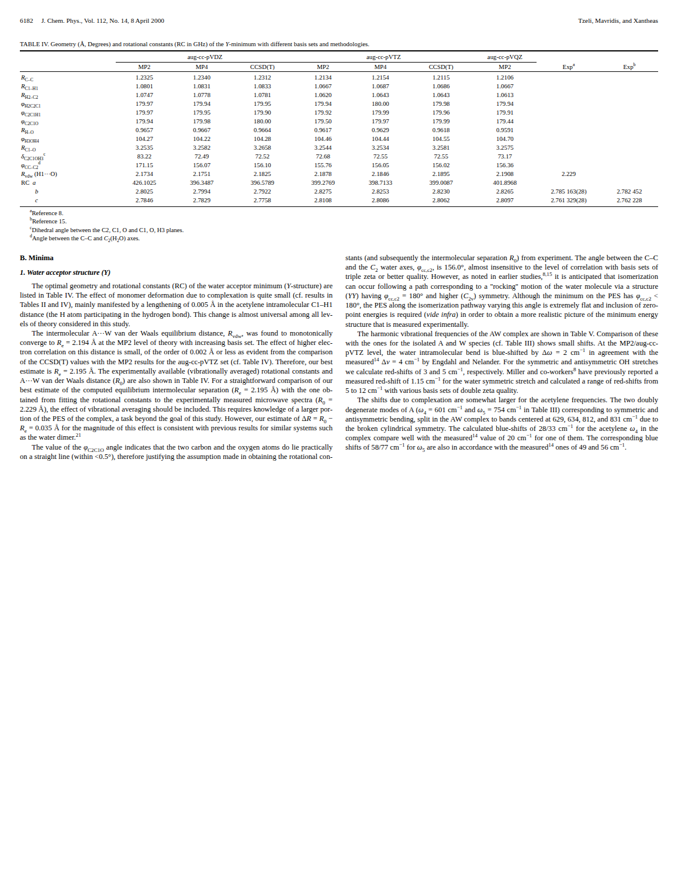6182 J. Chem. Phys., Vol. 112, No. 14, 8 April 2000 Tzeli, Mavridis, and Xantheas
TABLE IV. Geometry (Å, Degrees) and rotational constants (RC in GHz) of the Y-minimum with different basis sets and methodologies.
| | aug-cc-pVDZ | aug-cc-pVTZ | aug-cc-pVQZ | | |
| | MP2 | MP4 | CCSD(T) | MP2 | MP4 | CCSD(T) | MP2 | Exp a | Exp b |
| R C–C | 1.2325 | 1.2340 | 1.2312 | 1.2134 | 1.2154 | 1.2115 | 1.2106 | | |
| R C1–H1 | 1.0801 | 1.0831 | 1.0833 | 1.0667 | 1.0687 | 1.0686 | 1.0667 | | |
| R H2–C2 | 1.0747 | 1.0778 | 1.0781 | 1.0620 | 1.0643 | 1.0643 | 1.0613 | | |
| φ H2C2C1 | 179.97 | 179.94 | 179.95 | 179.94 | 180.00 | 179.98 | 179.94 | | |
| φ C2C1H1 | 179.97 | 179.95 | 179.90 | 179.92 | 179.99 | 179.96 | 179.91 | | |
| φ C2C1O | 179.94 | 179.98 | 180.00 | 179.50 | 179.97 | 179.99 | 179.44 | | |
| R H–O | 0.9657 | 0.9667 | 0.9664 | 0.9617 | 0.9629 | 0.9618 | 0.9591 | | |
| φ H3OH4 | 104.27 | 104.22 | 104.28 | 104.46 | 104.44 | 104.55 | 104.70 | | |
| R C1–O | 3.2535 | 3.2582 | 3.2658 | 3.2544 | 3.2534 | 3.2581 | 3.2575 | | |
| δ C2C1OH3 c | 83.22 | 72.49 | 72.52 | 72.68 | 72.55 | 72.55 | 73.17 | | |
| φ CC–C2 d | 171.15 | 156.07 | 156.10 | 155.76 | 156.05 | 156.02 | 156.36 | | |
| R vdw (H1···O) | 2.1734 | 2.1751 | 2.1825 | 2.1878 | 2.1846 | 2.1895 | 2.1908 | 2.229 | |
| RC a | 426.1025 | 396.3487 | 396.5789 | 399.2769 | 398.7133 | 399.0087 | 401.8968 | | |
| b | 2.8025 | 2.7994 | 2.7922 | 2.8275 | 2.8253 | 2.8230 | 2.8265 | 2.785 163(28) | 2.782 452 |
| c | 2.7846 | 2.7829 | 2.7758 | 2.8108 | 2.8086 | 2.8062 | 2.8097 | 2.761 329(28) | 2.762 228 |
aReference 8.
bReference 15.
cDihedral angle between the C2, C1, O and C1, O, H3 planes.
dAngle between the C–C and C2(H2O) axes.
B. Minima
1. Water acceptor structure (Y)
The optimal geometry and rotational constants (RC) of the water acceptor minimum (Y-structure) are listed in Table IV. The effect of monomer deformation due to complexation is quite small (cf. results in Tables II and IV), mainly manifested by a lengthening of 0.005 Å in the acetylene intramolecular C1–H1 distance (the H atom participating in the hydrogen bond). This change is almost universal among all levels of theory considered in this study.
The intermolecular A···W van der Waals equilibrium distance, Rvdw, was found to monotonically converge to Re = 2.194 Å at the MP2 level of theory with increasing basis set. The effect of higher electron correlation on this distance is small, of the order of 0.002 Å or less as evident from the comparison of the CCSD(T) values with the MP2 results for the aug-cc-pVTZ set (cf. Table IV). Therefore, our best estimate is Re = 2.195 Å. The experimentally available (vibrationally averaged) rotational constants and A···W van der Waals distance (R0) are also shown in Table IV. For a straightforward comparison of our best estimate of the computed equilibrium intermolecular separation (Re = 2.195 Å) with the one obtained from fitting the rotational constants to the experimentally measured microwave spectra (R0 = 2.229 Å), the effect of vibrational averaging should be included. This requires knowledge of a larger portion of the PES of the complex, a task beyond the goal of this study. However, our estimate of ΔR = R0 − Re = 0.035 Å for the magnitude of this effect is consistent with previous results for similar systems such as the water dimer.21
The value of the φC2C1O angle indicates that the two carbon and the oxygen atoms do lie practically on a straight line (within <0.5°), therefore justifying the assumption made in obtaining the rotational constants (and subsequently the intermolecular separation R0) from experiment. The angle between the C–C and the C2 water axes, φcc,c2, is 156.0°, almost insensitive to the level of correlation with basis sets of triple zeta or better quality. However, as noted in earlier studies,8,15 it is anticipated that isomerization can occur following a path corresponding to a ''rocking'' motion of the water molecule via a structure (YY) having φcc,c2 = 180° and higher (C2v) symmetry. Although the minimum on the PES has φcc,c2 < 180°, the PES along the isomerization pathway varying this angle is extremely flat and inclusion of zero-point energies is required (vide infra) in order to obtain a more realistic picture of the minimum energy structure that is measured experimentally.
The harmonic vibrational frequencies of the AW complex are shown in Table V. Comparison of these with the ones for the isolated A and W species (cf. Table III) shows small shifts. At the MP2/aug-cc-pVTZ level, the water intramolecular bend is blue-shifted by Δω = 2 cm−1 in agreement with the measured14 Δν = 4 cm−1 by Engdahl and Nelander. For the symmetric and antisymmetric OH stretches we calculate red-shifts of 3 and 5 cm−1, respectively. Miller and co-workers8 have previously reported a measured red-shift of 1.15 cm−1 for the water symmetric stretch and calculated a range of red-shifts from 5 to 12 cm−1 with various basis sets of double zeta quality.
The shifts due to complexation are somewhat larger for the acetylene frequencies. The two doubly degenerate modes of A (ω4 = 601 cm−1 and ω5 = 754 cm−1 in Table III) corresponding to symmetric and antisymmetric bending, split in the AW complex to bands centered at 629, 634, 812, and 831 cm−1 due to the broken cylindrical symmetry. The calculated blue-shifts of 28/33 cm−1 for the acetylene ω4 in the complex compare well with the measured14 value of 20 cm−1 for one of them. The corresponding blue shifts of 58/77 cm−1 for ω5 are also in accordance with the measured14 ones of 49 and 56 cm−1.